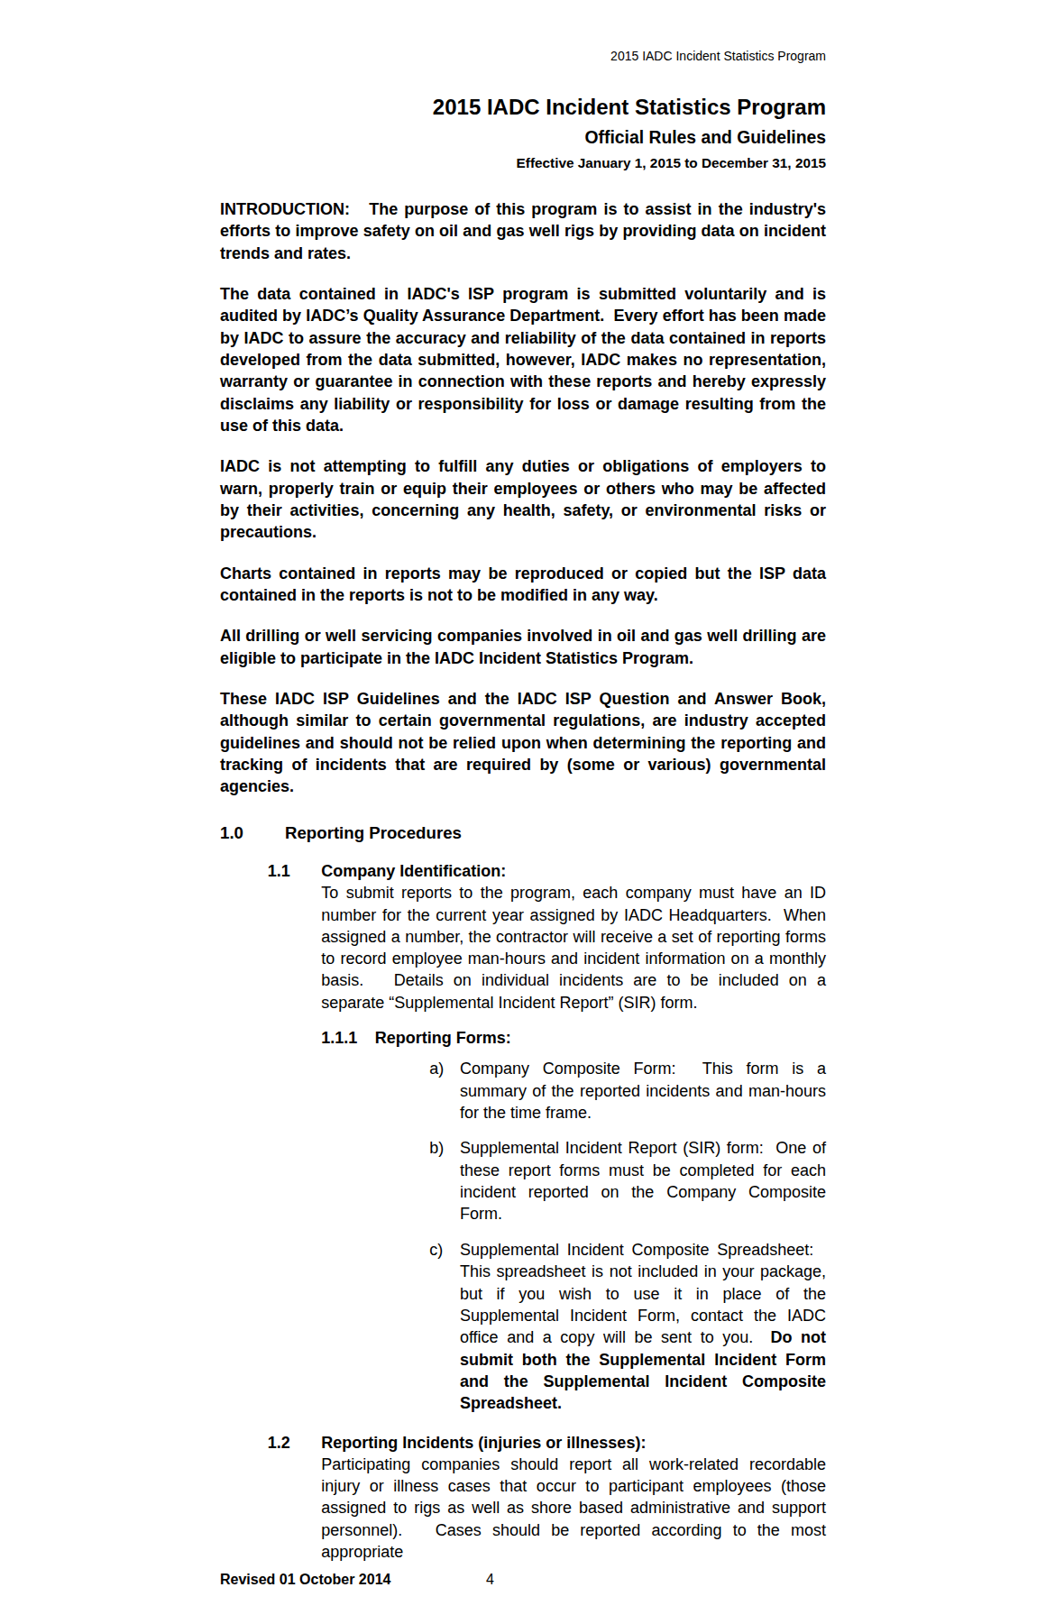2015 IADC Incident Statistics Program
2015 IADC Incident Statistics Program
Official Rules and Guidelines
Effective January 1, 2015 to December 31, 2015
INTRODUCTION: The purpose of this program is to assist in the industry's efforts to improve safety on oil and gas well rigs by providing data on incident trends and rates.
The data contained in IADC's ISP program is submitted voluntarily and is audited by IADC’s Quality Assurance Department. Every effort has been made by IADC to assure the accuracy and reliability of the data contained in reports developed from the data submitted, however, IADC makes no representation, warranty or guarantee in connection with these reports and hereby expressly disclaims any liability or responsibility for loss or damage resulting from the use of this data.
IADC is not attempting to fulfill any duties or obligations of employers to warn, properly train or equip their employees or others who may be affected by their activities, concerning any health, safety, or environmental risks or precautions.
Charts contained in reports may be reproduced or copied but the ISP data contained in the reports is not to be modified in any way.
All drilling or well servicing companies involved in oil and gas well drilling are eligible to participate in the IADC Incident Statistics Program.
These IADC ISP Guidelines and the IADC ISP Question and Answer Book, although similar to certain governmental regulations, are industry accepted guidelines and should not be relied upon when determining the reporting and tracking of incidents that are required by (some or various) governmental agencies.
1.0 Reporting Procedures
1.1 Company Identification:
To submit reports to the program, each company must have an ID number for the current year assigned by IADC Headquarters. When assigned a number, the contractor will receive a set of reporting forms to record employee man-hours and incident information on a monthly basis. Details on individual incidents are to be included on a separate “Supplemental Incident Report” (SIR) form.
1.1.1 Reporting Forms:
a) Company Composite Form: This form is a summary of the reported incidents and man-hours for the time frame.
b) Supplemental Incident Report (SIR) form: One of these report forms must be completed for each incident reported on the Company Composite Form.
c) Supplemental Incident Composite Spreadsheet: This spreadsheet is not included in your package, but if you wish to use it in place of the Supplemental Incident Form, contact the IADC office and a copy will be sent to you. Do not submit both the Supplemental Incident Form and the Supplemental Incident Composite Spreadsheet.
1.2 Reporting Incidents (injuries or illnesses):
Participating companies should report all work-related recordable injury or illness cases that occur to participant employees (those assigned to rigs as well as shore based administrative and support personnel). Cases should be reported according to the most appropriate
Revised 01 October 2014 4